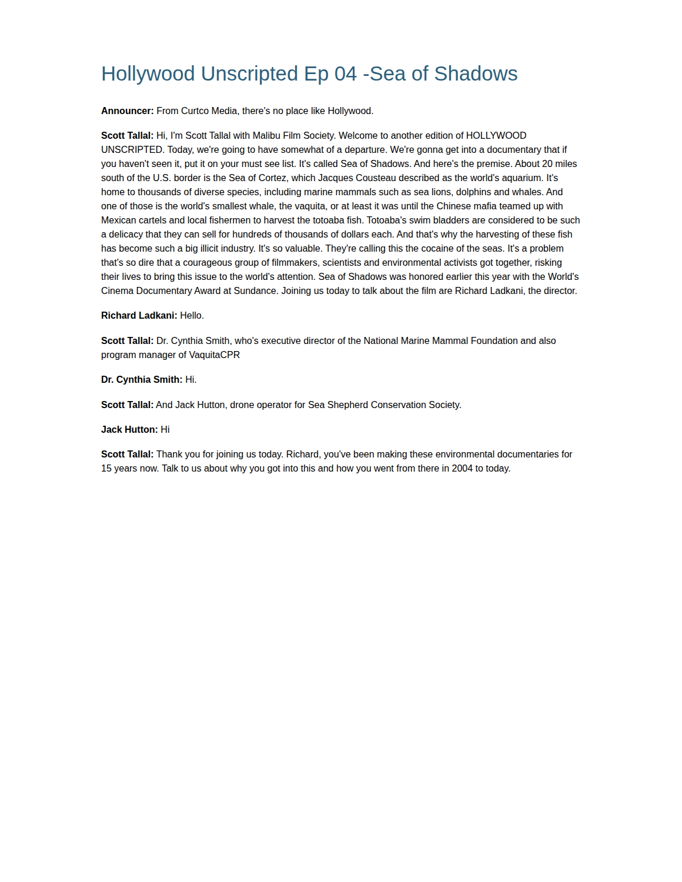Hollywood Unscripted Ep 04 -Sea of Shadows
Announcer: From Curtco Media, there's no place like Hollywood.
Scott Tallal: Hi, I'm Scott Tallal with Malibu Film Society. Welcome to another edition of HOLLYWOOD UNSCRIPTED. Today, we're going to have somewhat of a departure. We're gonna get into a documentary that if you haven't seen it, put it on your must see list. It's called Sea of Shadows. And here's the premise. About 20 miles south of the U.S. border is the Sea of Cortez, which Jacques Cousteau described as the world's aquarium. It's home to thousands of diverse species, including marine mammals such as sea lions, dolphins and whales. And one of those is the world's smallest whale, the vaquita, or at least it was until the Chinese mafia teamed up with Mexican cartels and local fishermen to harvest the totoaba fish. Totoaba's swim bladders are considered to be such a delicacy that they can sell for hundreds of thousands of dollars each. And that's why the harvesting of these fish has become such a big illicit industry. It's so valuable. They're calling this the cocaine of the seas. It's a problem that's so dire that a courageous group of filmmakers, scientists and environmental activists got together, risking their lives to bring this issue to the world's attention. Sea of Shadows was honored earlier this year with the World's Cinema Documentary Award at Sundance. Joining us today to talk about the film are Richard Ladkani, the director.
Richard Ladkani: Hello.
Scott Tallal: Dr. Cynthia Smith, who's executive director of the National Marine Mammal Foundation and also program manager of VaquitaCPR
Dr. Cynthia Smith: Hi.
Scott Tallal: And Jack Hutton, drone operator for Sea Shepherd Conservation Society.
Jack Hutton: Hi
Scott Tallal: Thank you for joining us today. Richard, you've been making these environmental documentaries for 15 years now. Talk to us about why you got into this and how you went from there in 2004 to today.